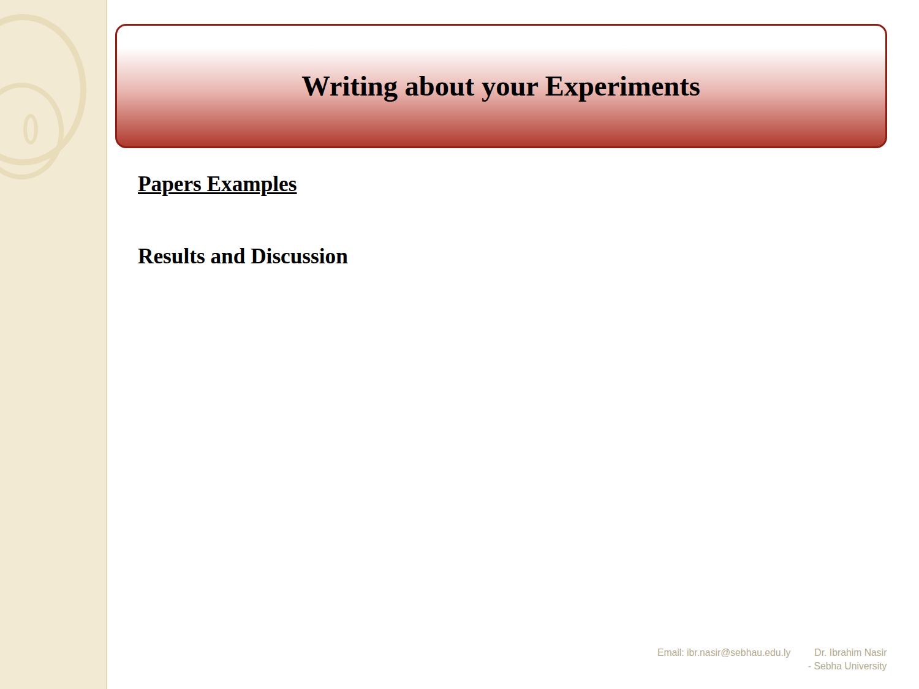Writing about your Experiments
Papers Examples
Results and Discussion
Email: ibr.nasir@sebhau.edu.ly Dr. Ibrahim Nasir
- Sebha University